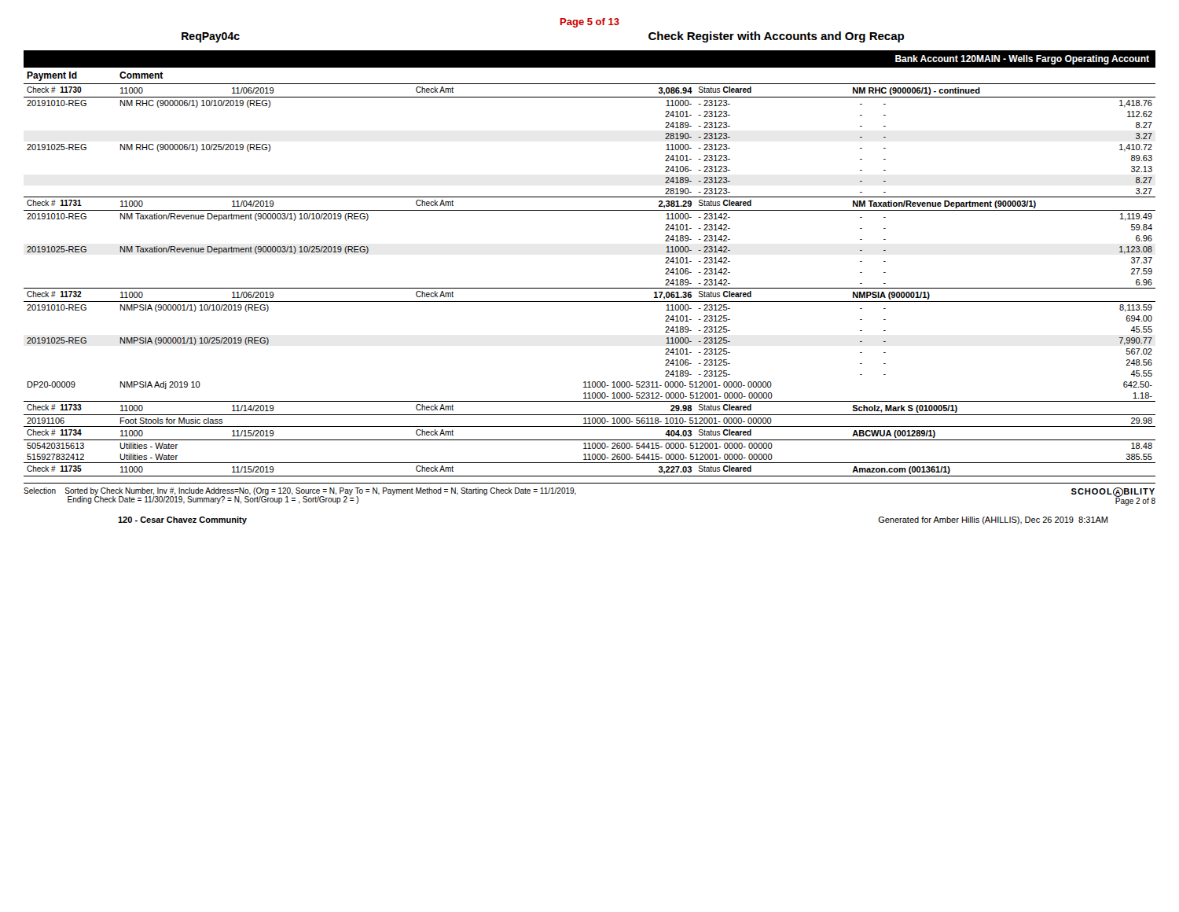Page 5 of 13
ReqPay04c
Check Register with Accounts and Org Recap
| Bank Account 120MAIN - Wells Fargo Operating Account |
| Payment Id | Comment | | | | | |
| Check # 11730 | 11000 | 11/06/2019 | Check Amt | 3,086.94 | Status Cleared | NM RHC (900006/1) - continued |
| 20191010-REG | NM RHC (900006/1) 10/10/2019 (REG) | 11000- | - 23123- | - | - | 1,418.76 |
| | | 24101- | - 23123- | - | - | 112.62 |
| | | 24189- | - 23123- | - | - | 8.27 |
| | | 28190- | - 23123- | - | - | 3.27 |
| 20191025-REG | NM RHC (900006/1) 10/25/2019 (REG) | 11000- | - 23123- | - | - | 1,410.72 |
| | | 24101- | - 23123- | - | - | 89.63 |
| | | 24106- | - 23123- | - | - | 32.13 |
| | | 24189- | - 23123- | - | - | 8.27 |
| | | 28190- | - 23123- | - | - | 3.27 |
| Check # 11731 | 11000 | 11/04/2019 | Check Amt | 2,381.29 | Status Cleared | NM Taxation/Revenue Department (900003/1) |
| 20191010-REG | NM Taxation/Revenue Department (900003/1) 10/10/2019 (REG) | 11000- | - 23142- | - | - | 1,119.49 |
| | | 24101- | - 23142- | - | - | 59.84 |
| | | 24189- | - 23142- | - | - | 6.96 |
| 20191025-REG | NM Taxation/Revenue Department (900003/1) 10/25/2019 (REG) | 11000- | - 23142- | - | - | 1,123.08 |
| | | 24101- | - 23142- | - | - | 37.37 |
| | | 24106- | - 23142- | - | - | 27.59 |
| | | 24189- | - 23142- | - | - | 6.96 |
| Check # 11732 | 11000 | 11/06/2019 | Check Amt | 17,061.36 | Status Cleared | NMPSIA (900001/1) |
| 20191010-REG | NMPSIA (900001/1) 10/10/2019 (REG) | 11000- | - 23125- | - | - | 8,113.59 |
| | | 24101- | - 23125- | - | - | 694.00 |
| | | 24189- | - 23125- | - | - | 45.55 |
| 20191025-REG | NMPSIA (900001/1) 10/25/2019 (REG) | 11000- | - 23125- | - | - | 7,990.77 |
| | | 24101- | - 23125- | - | - | 567.02 |
| | | 24106- | - 23125- | - | - | 248.56 |
| | | 24189- | - 23125- | - | - | 45.55 |
| DP20-00009 | NMPSIA Adj 2019 10 | 11000- 1000- 52311- 0000- 512001- 0000- 00000 | 642.50- |
| | | 11000- 1000- 52312- 0000- 512001- 0000- 00000 | 1.18- |
| Check # 11733 | 11000 | 11/14/2019 | Check Amt | 29.98 | Status Cleared | Scholz, Mark S (010005/1) |
| 20191106 | Foot Stools for Music class | 11000- 1000- 56118- 1010- 512001- 0000- 00000 | 29.98 |
| Check # 11734 | 11000 | 11/15/2019 | Check Amt | 404.03 | Status Cleared | ABCWUA (001289/1) |
| 505420315613 | Utilities - Water | 11000- 2600- 54415- 0000- 512001- 0000- 00000 | 18.48 |
| 515927832412 | Utilities - Water | 11000- 2600- 54415- 0000- 512001- 0000- 00000 | 385.55 |
| Check # 11735 | 11000 | 11/15/2019 | Check Amt | 3,227.03 | Status Cleared | Amazon.com (001361/1) |
Selection Sorted by Check Number, Inv #, Include Address=No, (Org = 120, Source = N, Pay To = N, Payment Method = N, Starting Check Date = 11/1/2019,
Ending Check Date = 11/30/2019, Summary? = N, Sort/Group 1 = , Sort/Group 2 = ) SCHOOLABILITY Page 2 of 8
120 - Cesar Chavez Community
Generated for Amber Hillis (AHILLIS), Dec 26 2019 8:31AM